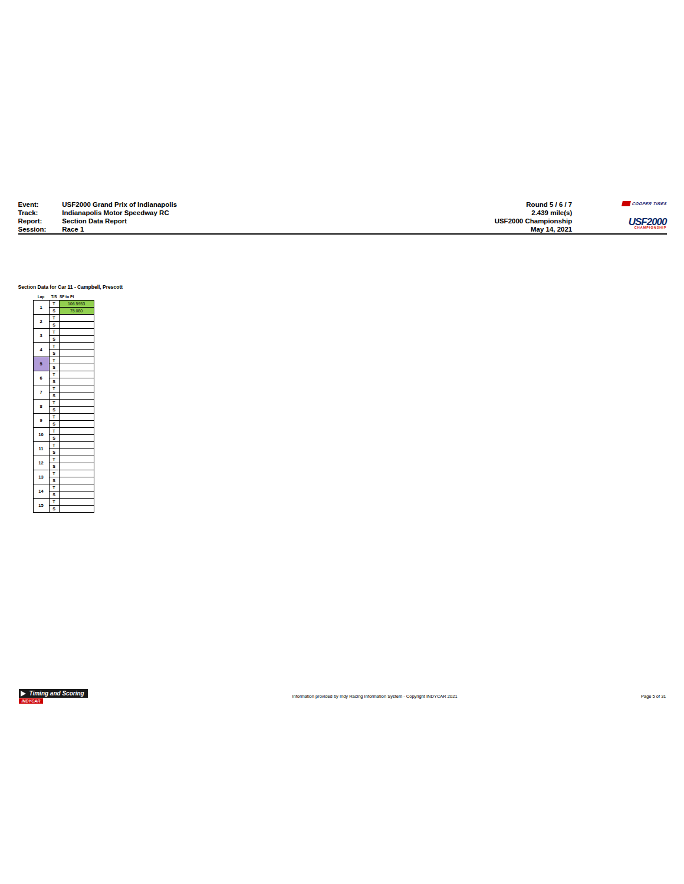| Event: | USF2000 Grand Prix of Indianapolis | Round 5 / 6 / 7 | COOPER TIRES |
| Track: | Indianapolis Motor Speedway RC | 2.439 mile(s) |
| Report: | Section Data Report | USF2000 Championship | USF2000 CHAMPIONSHIP |
| Session: | Race 1 | May 14, 2021 |
Section Data for Car 11 - Campbell, Prescott
| Lap | T/S | SF to PI |
| --- | --- | --- |
| 1 | T | 106.5953 |
| S | 75.080 |
| 2 | T | |
| S | |
| 3 | T | |
| S | |
| 4 | T | |
| S | |
| 5 | T | |
| S | |
| 6 | T | |
| S | |
| 7 | T | |
| S | |
| 8 | T | |
| S | |
| 9 | T | |
| S | |
| 10 | T | |
| S | |
| 11 | T | |
| S | |
| 12 | T | |
| S | |
| 13 | T | |
| S | |
| 14 | T | |
| S | |
| 15 | T | |
| S | |
| Timing and Scoring INDYCAR | Information provided by Indy Racing Information System - Copyright INDYCAR 2021 | Page 5 of 31 |